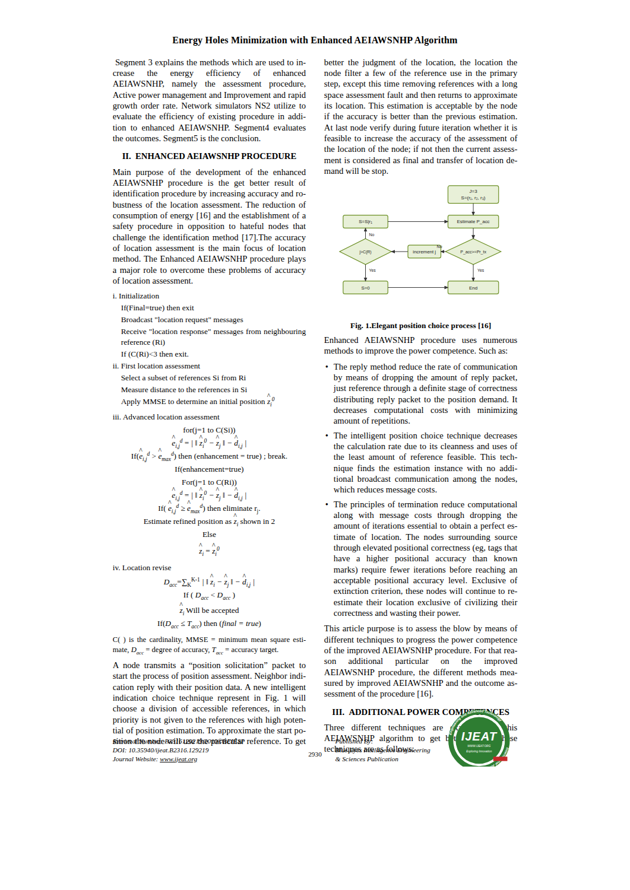Energy Holes Minimization with Enhanced AEIAWSNHP Algorithm
Segment 3 explains the methods which are used to increase the energy efficiency of enhanced AEIAWSNHP, namely the assessment procedure, Active power management and Improvement and rapid growth order rate. Network simulators NS2 utilize to evaluate the efficiency of existing procedure in addition to enhanced AEIAWSNHP. Segment4 evaluates the outcomes. Segment5 is the conclusion.
II. Enhanced AEIAWSNHP Procedure
Main purpose of the development of the enhanced AEIAWSNHP procedure is the get better result of identification procedure by increasing accuracy and robustness of the location assessment. The reduction of consumption of energy [16] and the establishment of a safety procedure in opposition to hateful nodes that challenge the identification method [17].The accuracy of location assessment is the main focus of location method. The Enhanced AEIAWSNHP procedure plays a major role to overcome these problems of accuracy of location assessment.
i. Initialization
If(Final=true) then exit
Broadcast "location request" messages
Receive "location response" messages from neighbouring reference (Ri)
If (C(Ri)<3 then exit.
ii. First location assessment
Select a subset of references Si from Ri
Measure distance to the references in Si
Apply MMSE to determine an initial position zi0
iii. Advanced location assessment
for(j=1 to C(Si))
ei,jd = | ‖ zi0 − zj ‖ − di,j |
If(ei,jd > emaxd) then (enhancement = true) ; break.
If(enhancement=true)
For(j=1 to C(Ri))
ei,jd = | ‖ zi0 − zj ‖ − di,j |
If( ei,jd ≥ emaxd) then eliminate rj.
Estimate refined position as zi shown in 2
Else
zi = zi0
iv. Location revise
Dacc=∑KK-1 | ‖ zi − zj ‖ − di,j |
If ( Dacc < Dacc )
zi Will be accepted
If(Dacc ≤ Tacc) then (final = true)
C( ) is the cardinality, MMSE = minimum mean square estimate, Dacc = degree of accuracy, Tacc = accuracy target.
A node transmits a “position solicitation” packet to start the process of position assessment. Neighbor indication reply with their position data. A new intelligent indication choice technique represent in Fig. 1 will choose a division of accessible references, in which priority is not given to the references with high potential of position estimation. To approximate the start position the node will use the particular reference. To get better the judgment of the location, the location the node filter a few of the reference use in the primary step, except this time removing references with a long space assessment fault and then returns to approximate its location. This estimation is acceptable by the node if the accuracy is better than the previous estimation. At last node verify during future iteration whether it is feasible to increase the accuracy of the assessment of the location of the node; if not then the current assessment is considered as final and transfer of location demand will be stop.
J=3 S=(r₁, r₂, r₃) Estimate P_acc S=S|r₁ P_acc>=Pr_tx increment j j>C(R) S=0 End No No Yes Yes
Fig. 1.Elegant position choice process [16]
Enhanced AEIAWSNHP procedure uses numerous methods to improve the power competence. Such as:
The reply method reduce the rate of communication by means of dropping the amount of reply packet, just reference through a definite stage of correctness distributing reply packet to the position demand. It decreases computational costs with minimizing amount of repetitions.
The intelligent position choice technique decreases the calculation rate due to its cleanness and uses of the least amount of reference feasible. This technique finds the estimation instance with no additional broadcast communication among the nodes, which reduces message costs.
The principles of termination reduce computational along with message costs through dropping the amount of iterations essential to obtain a perfect estimate of location. The nodes surrounding source through elevated positional correctness (eg, tags that have a higher positional accuracy than known marks) require fewer iterations before reaching an acceptable positional accuracy level. Exclusive of extinction criterion, these nodes will continue to re-estimate their location exclusive of civilizing their correctness and wasting their power.
This article purpose is to assess the blow by means of different techniques to progress the power competence of the improved AEIAWSNHP procedure. For that reason additional particular on the improved AEIAWSNHP procedure, the different methods measured by improved AEIAWSNHP and the outcome assessment of the procedure [16].
III. Additional Power Competences
Three different techniques are examined in this AEIAWSNHP algorithm to get better result. These techniques are as follows:
Retrieval Number: B2316129219/2019©BEIESP
DOI: 10.35940/ijeat.B2316.129219
Journal Website: www.ijeat.org
2930
Published By:
Blue Eyes Intelligence Engineering
& Sciences Publication
Engineering and Advanced Technology International Journal of IJEAT WWW.IJEAT.ORG Exploring Innovation